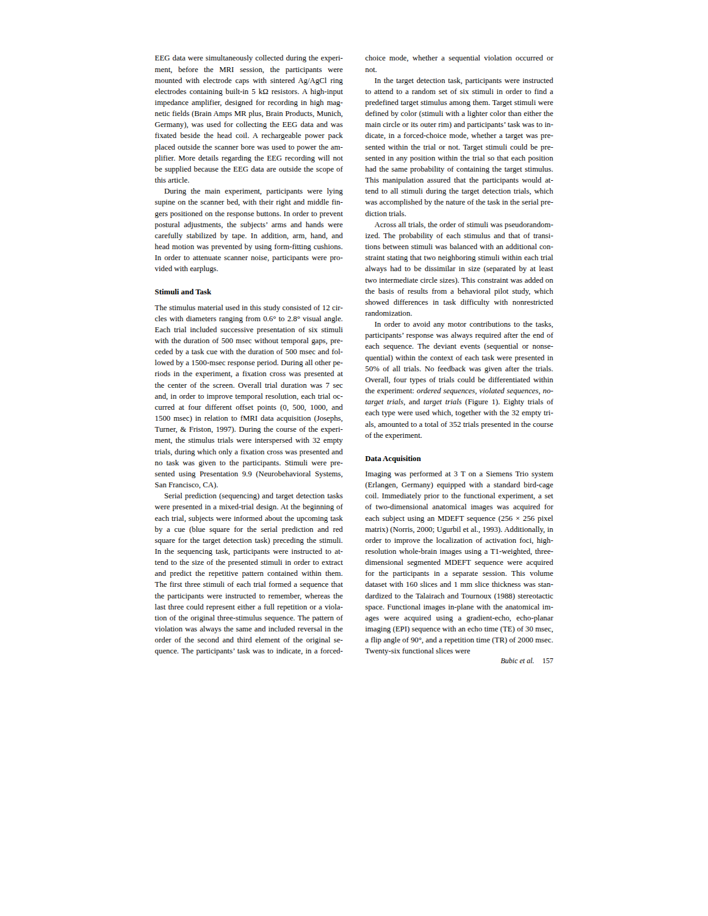EEG data were simultaneously collected during the experiment, before the MRI session, the participants were mounted with electrode caps with sintered Ag/AgCl ring electrodes containing built-in 5 kΩ resistors. A high-input impedance amplifier, designed for recording in high magnetic fields (Brain Amps MR plus, Brain Products, Munich, Germany), was used for collecting the EEG data and was fixated beside the head coil. A rechargeable power pack placed outside the scanner bore was used to power the amplifier. More details regarding the EEG recording will not be supplied because the EEG data are outside the scope of this article.
During the main experiment, participants were lying supine on the scanner bed, with their right and middle fingers positioned on the response buttons. In order to prevent postural adjustments, the subjects’ arms and hands were carefully stabilized by tape. In addition, arm, hand, and head motion was prevented by using form-fitting cushions. In order to attenuate scanner noise, participants were provided with earplugs.
Stimuli and Task
The stimulus material used in this study consisted of 12 circles with diameters ranging from 0.6° to 2.8° visual angle. Each trial included successive presentation of six stimuli with the duration of 500 msec without temporal gaps, preceded by a task cue with the duration of 500 msec and followed by a 1500-msec response period. During all other periods in the experiment, a fixation cross was presented at the center of the screen. Overall trial duration was 7 sec and, in order to improve temporal resolution, each trial occurred at four different offset points (0, 500, 1000, and 1500 msec) in relation to fMRI data acquisition (Josephs, Turner, & Friston, 1997). During the course of the experiment, the stimulus trials were interspersed with 32 empty trials, during which only a fixation cross was presented and no task was given to the participants. Stimuli were presented using Presentation 9.9 (Neurobehavioral Systems, San Francisco, CA).
Serial prediction (sequencing) and target detection tasks were presented in a mixed-trial design. At the beginning of each trial, subjects were informed about the upcoming task by a cue (blue square for the serial prediction and red square for the target detection task) preceding the stimuli. In the sequencing task, participants were instructed to attend to the size of the presented stimuli in order to extract and predict the repetitive pattern contained within them. The first three stimuli of each trial formed a sequence that the participants were instructed to remember, whereas the last three could represent either a full repetition or a violation of the original three-stimulus sequence. The pattern of violation was always the same and included reversal in the order of the second and third element of the original sequence. The participants’ task was to indicate, in a forced-choice mode, whether a sequential violation occurred or not.
In the target detection task, participants were instructed to attend to a random set of six stimuli in order to find a predefined target stimulus among them. Target stimuli were defined by color (stimuli with a lighter color than either the main circle or its outer rim) and participants’ task was to indicate, in a forced-choice mode, whether a target was presented within the trial or not. Target stimuli could be presented in any position within the trial so that each position had the same probability of containing the target stimulus. This manipulation assured that the participants would attend to all stimuli during the target detection trials, which was accomplished by the nature of the task in the serial prediction trials.
Across all trials, the order of stimuli was pseudorandomized. The probability of each stimulus and that of transitions between stimuli was balanced with an additional constraint stating that two neighboring stimuli within each trial always had to be dissimilar in size (separated by at least two intermediate circle sizes). This constraint was added on the basis of results from a behavioral pilot study, which showed differences in task difficulty with nonrestricted randomization.
In order to avoid any motor contributions to the tasks, participants’ response was always required after the end of each sequence. The deviant events (sequential or nonsequential) within the context of each task were presented in 50% of all trials. No feedback was given after the trials. Overall, four types of trials could be differentiated within the experiment: ordered sequences, violated sequences, no-target trials, and target trials (Figure 1). Eighty trials of each type were used which, together with the 32 empty trials, amounted to a total of 352 trials presented in the course of the experiment.
Data Acquisition
Imaging was performed at 3 T on a Siemens Trio system (Erlangen, Germany) equipped with a standard bird-cage coil. Immediately prior to the functional experiment, a set of two-dimensional anatomical images was acquired for each subject using an MDEFT sequence (256 × 256 pixel matrix) (Norris, 2000; Ugurbil et al., 1993). Additionally, in order to improve the localization of activation foci, high-resolution whole-brain images using a T1-weighted, three-dimensional segmented MDEFT sequence were acquired for the participants in a separate session. This volume dataset with 160 slices and 1 mm slice thickness was standardized to the Talairach and Tournoux (1988) stereotactic space. Functional images in-plane with the anatomical images were acquired using a gradient-echo, echo-planar imaging (EPI) sequence with an echo time (TE) of 30 msec, a flip angle of 90°, and a repetition time (TR) of 2000 msec. Twenty-six functional slices were
Bubic et al. 157